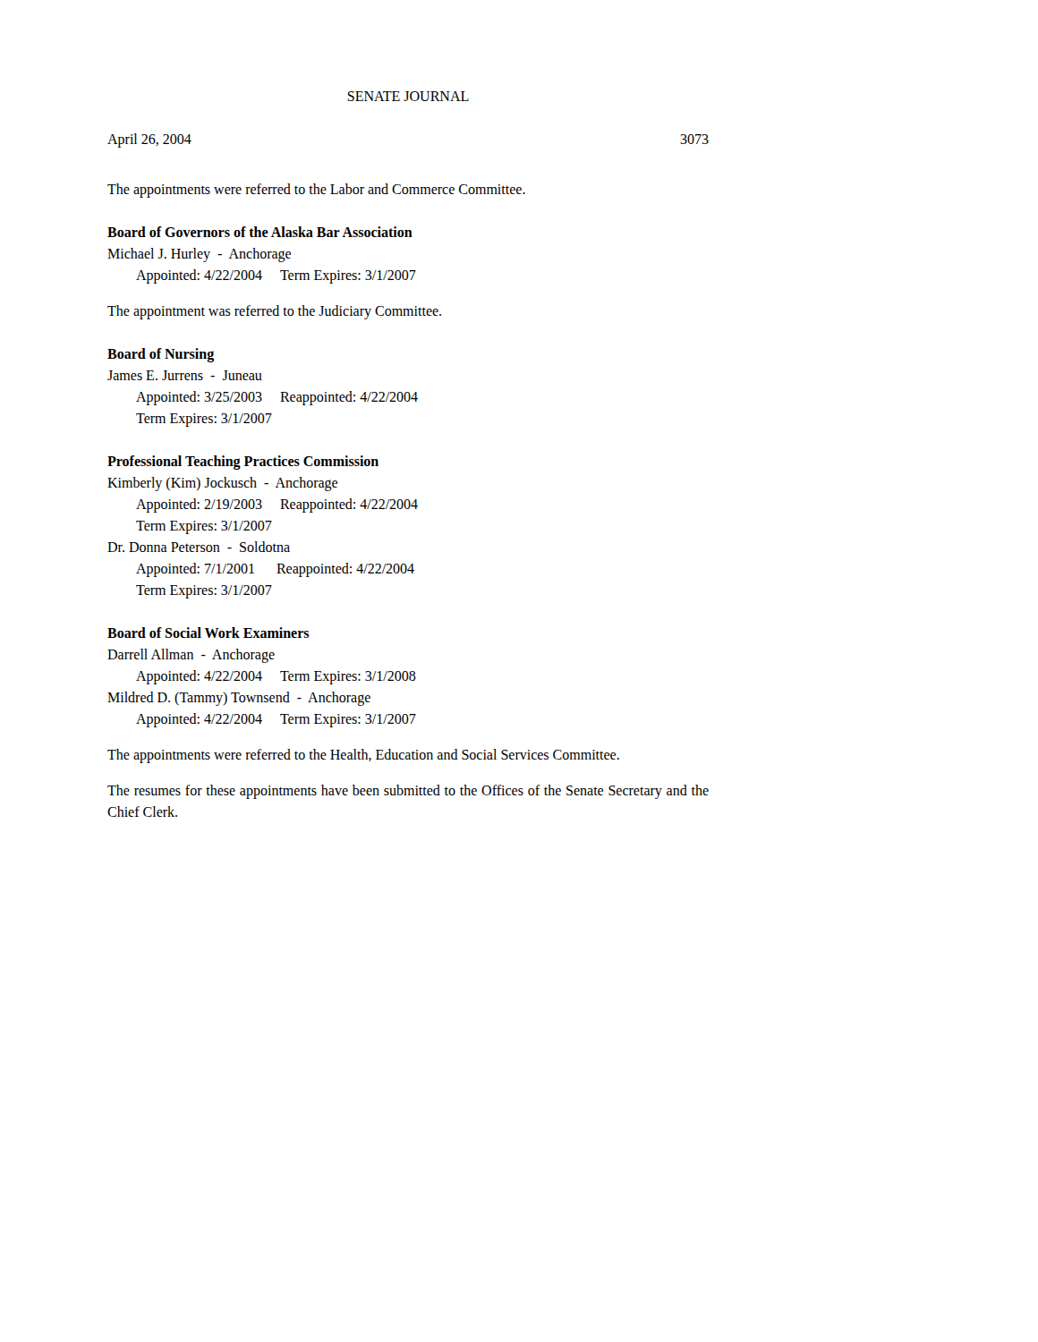SENATE JOURNAL
April 26, 2004 3073
The appointments were referred to the Labor and Commerce Committee.
Board of Governors of the Alaska Bar Association
Michael J. Hurley - Anchorage
Appointed: 4/22/2004 Term Expires: 3/1/2007
The appointment was referred to the Judiciary Committee.
Board of Nursing
James E. Jurrens - Juneau
Appointed: 3/25/2003 Reappointed: 4/22/2004
Term Expires: 3/1/2007
Professional Teaching Practices Commission
Kimberly (Kim) Jockusch - Anchorage
Appointed: 2/19/2003 Reappointed: 4/22/2004
Term Expires: 3/1/2007
Dr. Donna Peterson - Soldotna
Appointed: 7/1/2001 Reappointed: 4/22/2004
Term Expires: 3/1/2007
Board of Social Work Examiners
Darrell Allman - Anchorage
Appointed: 4/22/2004 Term Expires: 3/1/2008
Mildred D. (Tammy) Townsend - Anchorage
Appointed: 4/22/2004 Term Expires: 3/1/2007
The appointments were referred to the Health, Education and Social Services Committee.
The resumes for these appointments have been submitted to the Offices of the Senate Secretary and the Chief Clerk.